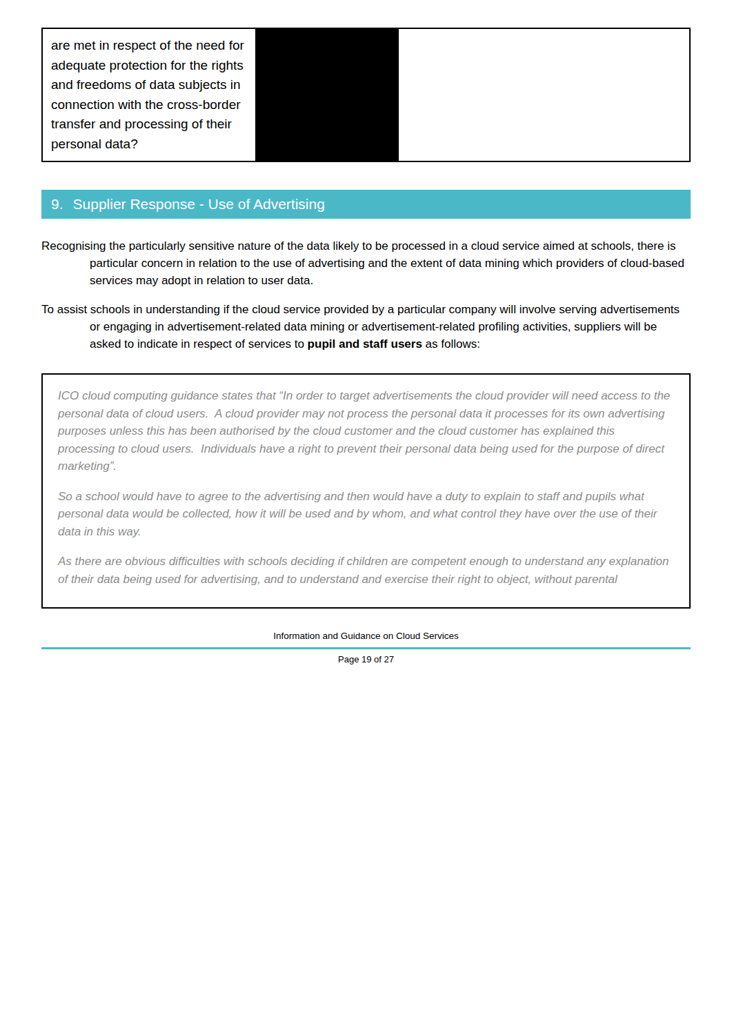| are met in respect of the need for adequate protection for the rights and freedoms of data subjects in connection with the cross-border transfer and processing of their personal data? | | |
9. Supplier Response - Use of Advertising
Recognising the particularly sensitive nature of the data likely to be processed in a cloud service aimed at schools, there is particular concern in relation to the use of advertising and the extent of data mining which providers of cloud-based services may adopt in relation to user data.
To assist schools in understanding if the cloud service provided by a particular company will involve serving advertisements or engaging in advertisement-related data mining or advertisement-related profiling activities, suppliers will be asked to indicate in respect of services to pupil and staff users as follows:
ICO cloud computing guidance states that “In order to target advertisements the cloud provider will need access to the personal data of cloud users. A cloud provider may not process the personal data it processes for its own advertising purposes unless this has been authorised by the cloud customer and the cloud customer has explained this processing to cloud users. Individuals have a right to prevent their personal data being used for the purpose of direct marketing”.
So a school would have to agree to the advertising and then would have a duty to explain to staff and pupils what personal data would be collected, how it will be used and by whom, and what control they have over the use of their data in this way.
As there are obvious difficulties with schools deciding if children are competent enough to understand any explanation of their data being used for advertising, and to understand and exercise their right to object, without parental
Information and Guidance on Cloud Services
Page 19 of 27